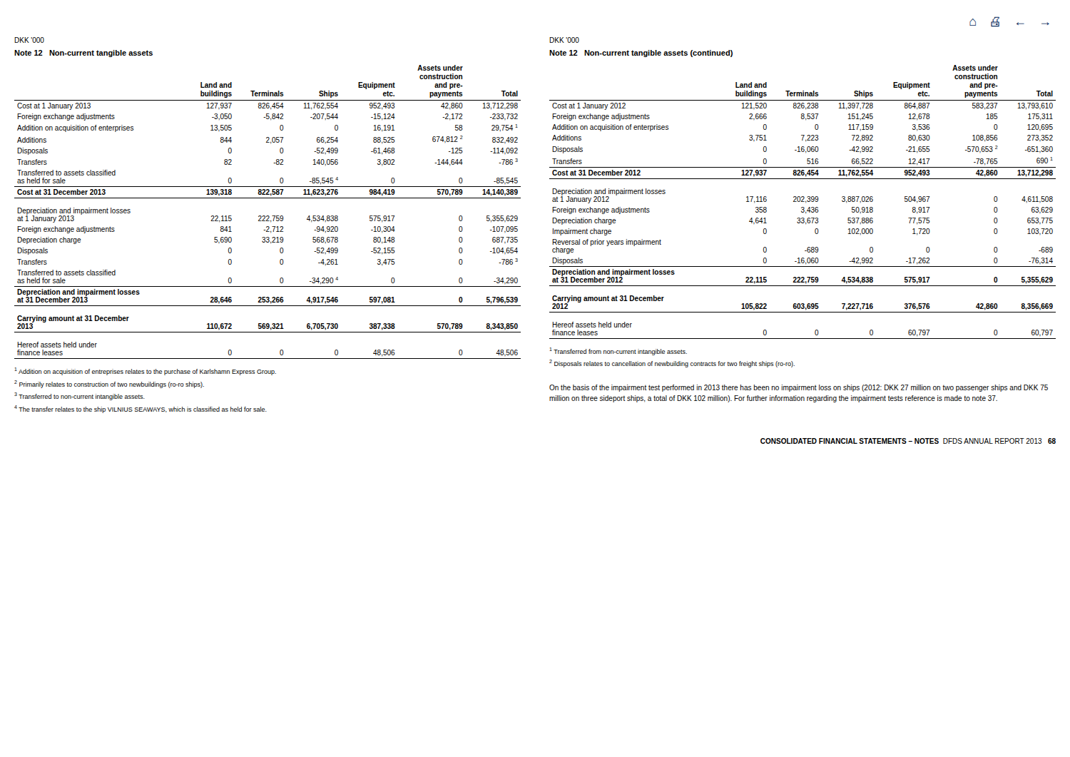⌂ 🖨 ← →
DKK '000
Note 12 Non-current tangible assets
| | Land and buildings | Terminals | Ships | Equipment etc. | Assets under construction and pre- payments | Total |
| --- | --- | --- | --- | --- | --- | --- |
| Cost at 1 January 2013 | 127,937 | 826,454 | 11,762,554 | 952,493 | 42,860 | 13,712,298 |
| Foreign exchange adjustments | -3,050 | -5,842 | -207,544 | -15,124 | -2,172 | -233,732 |
| Addition on acquisition of enterprises | 13,505 | 0 | 0 | 16,191 | 58 | 29,754 1 |
| Additions | 844 | 2,057 | 66,254 | 88,525 | 674,812 2 | 832,492 |
| Disposals | 0 | 0 | -52,499 | -61,468 | -125 | -114,092 |
| Transfers | 82 | -82 | 140,056 | 3,802 | -144,644 | -786 3 |
| Transferred to assets classified as held for sale | 0 | 0 | -85,545 4 | 0 | 0 | -85,545 |
| Cost at 31 December 2013 | 139,318 | 822,587 | 11,623,276 | 984,419 | 570,789 | 14,140,389 |
| Depreciation and impairment losses at 1 January 2013 | 22,115 | 222,759 | 4,534,838 | 575,917 | 0 | 5,355,629 |
| Foreign exchange adjustments | 841 | -2,712 | -94,920 | -10,304 | 0 | -107,095 |
| Depreciation charge | 5,690 | 33,219 | 568,678 | 80,148 | 0 | 687,735 |
| Disposals | 0 | 0 | -52,499 | -52,155 | 0 | -104,654 |
| Transfers | 0 | 0 | -4,261 | 3,475 | 0 | -786 3 |
| Transferred to assets classified as held for sale | 0 | 0 | -34,290 4 | 0 | 0 | -34,290 |
| Depreciation and impairment losses at 31 December 2013 | 28,646 | 253,266 | 4,917,546 | 597,081 | 0 | 5,796,539 |
| Carrying amount at 31 December 2013 | 110,672 | 569,321 | 6,705,730 | 387,338 | 570,789 | 8,343,850 |
| Hereof assets held under finance leases | 0 | 0 | 0 | 48,506 | 0 | 48,506 |
1 Addition on acquisition of entreprises relates to the purchase of Karlshamn Express Group.
2 Primarily relates to construction of two newbuildings (ro-ro ships).
3 Transferred to non-current intangible assets.
4 The transfer relates to the ship VILNIUS SEAWAYS, which is classified as held for sale.
DKK '000
Note 12 Non-current tangible assets (continued)
| | Land and buildings | Terminals | Ships | Equipment etc. | Assets under construction and pre- payments | Total |
| --- | --- | --- | --- | --- | --- | --- |
| Cost at 1 January 2012 | 121,520 | 826,238 | 11,397,728 | 864,887 | 583,237 | 13,793,610 |
| Foreign exchange adjustments | 2,666 | 8,537 | 151,245 | 12,678 | 185 | 175,311 |
| Addition on acquisition of enterprises | 0 | 0 | 117,159 | 3,536 | 0 | 120,695 |
| Additions | 3,751 | 7,223 | 72,892 | 80,630 | 108,856 | 273,352 |
| Disposals | 0 | -16,060 | -42,992 | -21,655 | -570,653 2 | -651,360 |
| Transfers | 0 | 516 | 66,522 | 12,417 | -78,765 | 690 1 |
| Cost at 31 December 2012 | 127,937 | 826,454 | 11,762,554 | 952,493 | 42,860 | 13,712,298 |
| Depreciation and impairment losses at 1 January 2012 | 17,116 | 202,399 | 3,887,026 | 504,967 | 0 | 4,611,508 |
| Foreign exchange adjustments | 358 | 3,436 | 50,918 | 8,917 | 0 | 63,629 |
| Depreciation charge | 4,641 | 33,673 | 537,886 | 77,575 | 0 | 653,775 |
| Impairment charge | 0 | 0 | 102,000 | 1,720 | 0 | 103,720 |
| Reversal of prior years impairment charge | 0 | -689 | 0 | 0 | 0 | -689 |
| Disposals | 0 | -16,060 | -42,992 | -17,262 | 0 | -76,314 |
| Depreciation and impairment losses at 31 December 2012 | 22,115 | 222,759 | 4,534,838 | 575,917 | 0 | 5,355,629 |
| Carrying amount at 31 December 2012 | 105,822 | 603,695 | 7,227,716 | 376,576 | 42,860 | 8,356,669 |
| Hereof assets held under finance leases | 0 | 0 | 0 | 60,797 | 0 | 60,797 |
1 Transferred from non-current intangible assets.
2 Disposals relates to cancellation of newbuilding contracts for two freight ships (ro-ro).
On the basis of the impairment test performed in 2013 there has been no impairment loss on ships (2012: DKK 27 million on two passenger ships and DKK 75 million on three sideport ships, a total of DKK 102 million). For further information regarding the impairment tests reference is made to note 37.
CONSOLIDATED FINANCIAL STATEMENTS – NOTES DFDS ANNUAL REPORT 2013 68